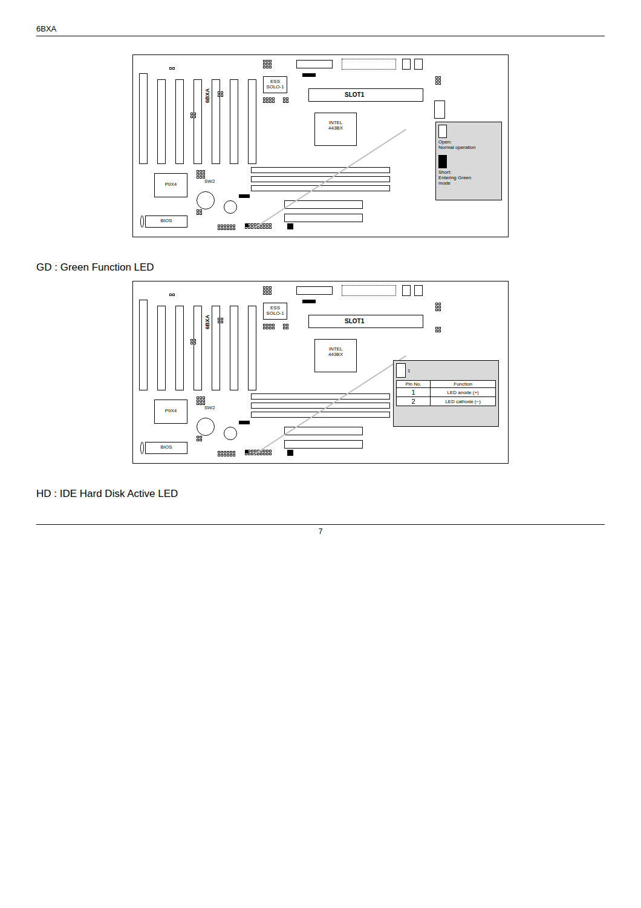6BXA
6BXA
ESS
SOLO-1
SLOT1
INTEL
443BX
PIIX4
SW2
SW1
BIOS
Open:
Normal operation
Short:
Entering Green
mode
GD : Green Function LED
6BXA
ESS
SOLO-1
SLOT1
INTEL
443BX
PIIX4
SW2
BIOS
1
| Pin No. | Function |
| 1 | LED anode (+) |
| 2 | LED cathode (−) |
HD : IDE Hard Disk Active LED
7